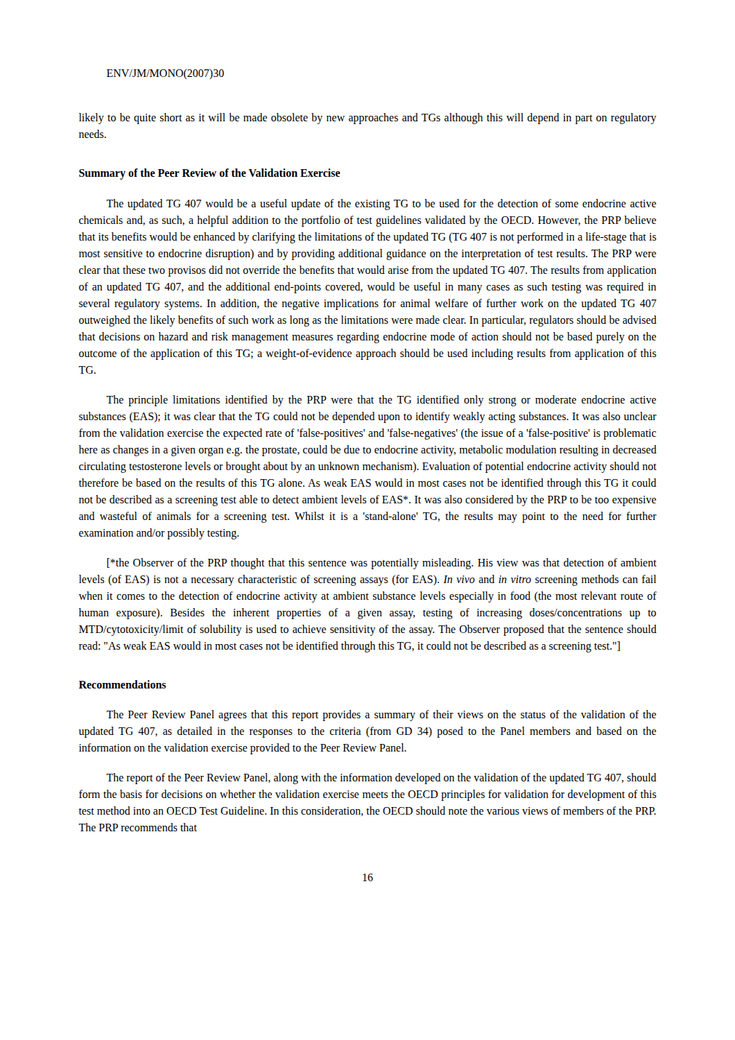ENV/JM/MONO(2007)30
likely to be quite short as it will be made obsolete by new approaches and TGs although this will depend in part on regulatory needs.
Summary of the Peer Review of the Validation Exercise
The updated TG 407 would be a useful update of the existing TG to be used for the detection of some endocrine active chemicals and, as such, a helpful addition to the portfolio of test guidelines validated by the OECD. However, the PRP believe that its benefits would be enhanced by clarifying the limitations of the updated TG (TG 407 is not performed in a life-stage that is most sensitive to endocrine disruption) and by providing additional guidance on the interpretation of test results. The PRP were clear that these two provisos did not override the benefits that would arise from the updated TG 407. The results from application of an updated TG 407, and the additional end-points covered, would be useful in many cases as such testing was required in several regulatory systems. In addition, the negative implications for animal welfare of further work on the updated TG 407 outweighed the likely benefits of such work as long as the limitations were made clear. In particular, regulators should be advised that decisions on hazard and risk management measures regarding endocrine mode of action should not be based purely on the outcome of the application of this TG; a weight-of-evidence approach should be used including results from application of this TG.
The principle limitations identified by the PRP were that the TG identified only strong or moderate endocrine active substances (EAS); it was clear that the TG could not be depended upon to identify weakly acting substances. It was also unclear from the validation exercise the expected rate of 'false-positives' and 'false-negatives' (the issue of a 'false-positive' is problematic here as changes in a given organ e.g. the prostate, could be due to endocrine activity, metabolic modulation resulting in decreased circulating testosterone levels or brought about by an unknown mechanism). Evaluation of potential endocrine activity should not therefore be based on the results of this TG alone. As weak EAS would in most cases not be identified through this TG it could not be described as a screening test able to detect ambient levels of EAS*. It was also considered by the PRP to be too expensive and wasteful of animals for a screening test. Whilst it is a 'stand-alone' TG, the results may point to the need for further examination and/or possibly testing.
[*the Observer of the PRP thought that this sentence was potentially misleading. His view was that detection of ambient levels (of EAS) is not a necessary characteristic of screening assays (for EAS). In vivo and in vitro screening methods can fail when it comes to the detection of endocrine activity at ambient substance levels especially in food (the most relevant route of human exposure). Besides the inherent properties of a given assay, testing of increasing doses/concentrations up to MTD/cytotoxicity/limit of solubility is used to achieve sensitivity of the assay. The Observer proposed that the sentence should read: "As weak EAS would in most cases not be identified through this TG, it could not be described as a screening test."]
Recommendations
The Peer Review Panel agrees that this report provides a summary of their views on the status of the validation of the updated TG 407, as detailed in the responses to the criteria (from GD 34) posed to the Panel members and based on the information on the validation exercise provided to the Peer Review Panel.
The report of the Peer Review Panel, along with the information developed on the validation of the updated TG 407, should form the basis for decisions on whether the validation exercise meets the OECD principles for validation for development of this test method into an OECD Test Guideline. In this consideration, the OECD should note the various views of members of the PRP. The PRP recommends that
16